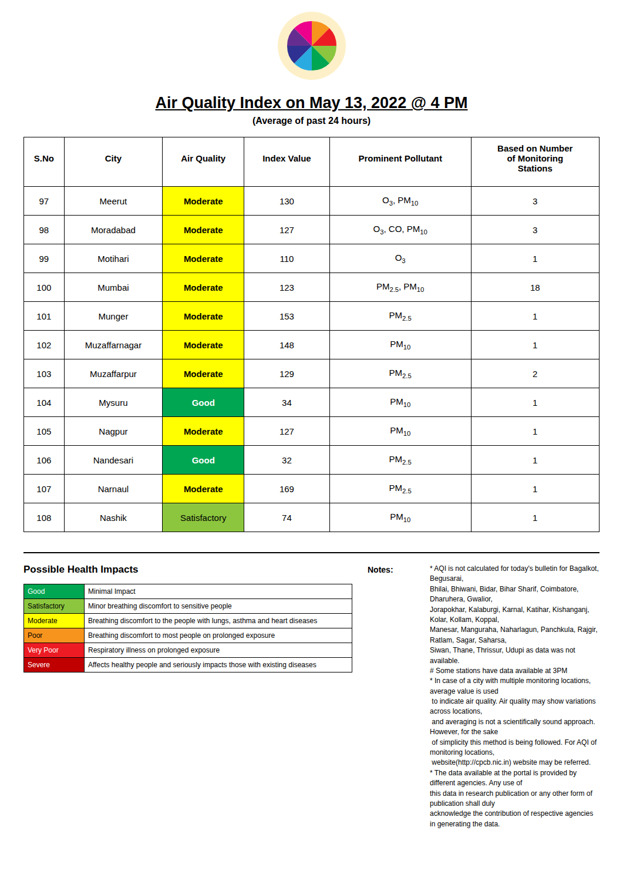Air Quality Index on May 13, 2022 @ 4 PM
(Average of past 24 hours)
| S.No | City | Air Quality | Index Value | Prominent Pollutant | Based on Number of Monitoring Stations |
| --- | --- | --- | --- | --- | --- |
| 97 | Meerut | Moderate | 130 | O 3 , PM 10 | 3 |
| 98 | Moradabad | Moderate | 127 | O 3 , CO, PM 10 | 3 |
| 99 | Motihari | Moderate | 110 | O 3 | 1 |
| 100 | Mumbai | Moderate | 123 | PM 2.5 , PM 10 | 18 |
| 101 | Munger | Moderate | 153 | PM 2.5 | 1 |
| 102 | Muzaffarnagar | Moderate | 148 | PM 10 | 1 |
| 103 | Muzaffarpur | Moderate | 129 | PM 2.5 | 2 |
| 104 | Mysuru | Good | 34 | PM 10 | 1 |
| 105 | Nagpur | Moderate | 127 | PM 10 | 1 |
| 106 | Nandesari | Good | 32 | PM 2.5 | 1 |
| 107 | Narnaul | Moderate | 169 | PM 2.5 | 1 |
| 108 | Nashik | Satisfactory | 74 | PM 10 | 1 |
Possible Health Impacts
| Good | Minimal Impact |
| Satisfactory | Minor breathing discomfort to sensitive people |
| Moderate | Breathing discomfort to the people with lungs, asthma and heart diseases |
| Poor | Breathing discomfort to most people on prolonged exposure |
| Very Poor | Respiratory illness on prolonged exposure |
| Severe | Affects healthy people and seriously impacts those with existing diseases |
Notes:
* AQI is not calculated for today's bulletin for Bagalkot, Begusarai,
Bhilai, Bhiwani, Bidar, Bihar Sharif, Coimbatore, Dharuhera, Gwalior,
Jorapokhar, Kalaburgi, Karnal, Katihar, Kishanganj, Kolar, Kollam, Koppal,
Manesar, Manguraha, Naharlagun, Panchkula, Rajgir, Ratlam, Sagar, Saharsa,
Siwan, Thane, Thrissur, Udupi as data was not available.
# Some stations have data available at 3PM
* In case of a city with multiple monitoring locations, average value is used
to indicate air quality. Air quality may show variations across locations,
and averaging is not a scientifically sound approach. However, for the sake
of simplicity this method is being followed. For AQI of monitoring locations,
website(http://cpcb.nic.in) website may be referred.
* The data available at the portal is provided by different agencies. Any use of
this data in research publication or any other form of publication shall duly
acknowledge the contribution of respective agencies in generating the data.